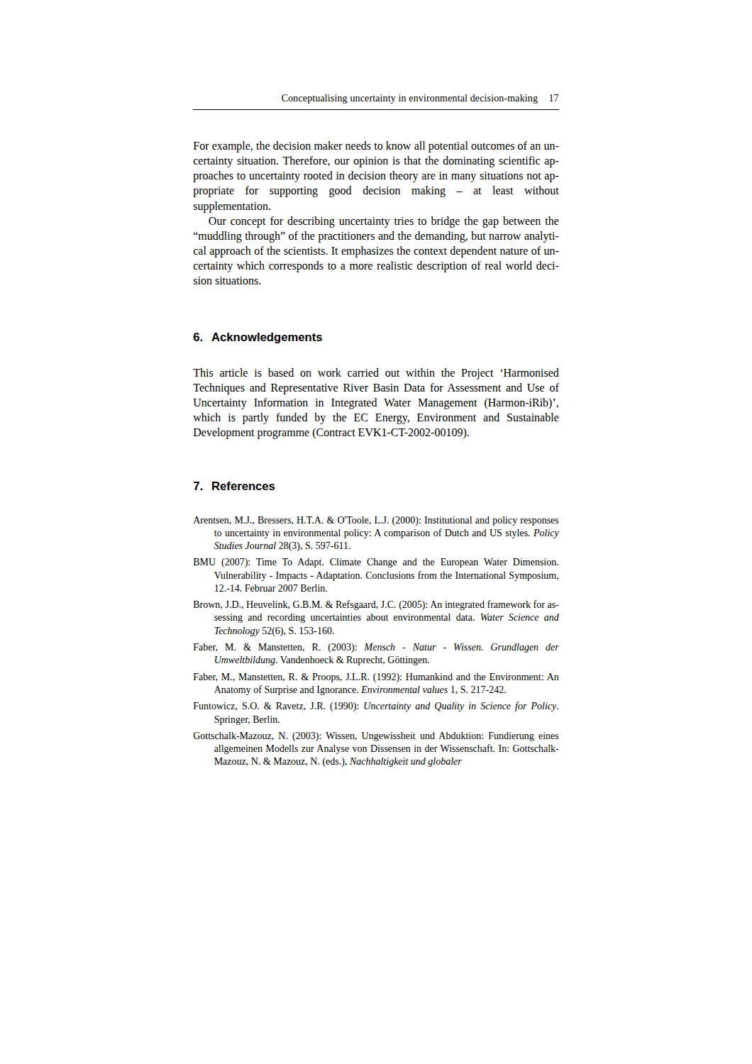Conceptualising uncertainty in environmental decision-making17
For example, the decision maker needs to know all potential outcomes of an uncertainty situation. Therefore, our opinion is that the dominating scientific approaches to uncertainty rooted in decision theory are in many situations not appropriate for supporting good decision making – at least without supplementation.
Our concept for describing uncertainty tries to bridge the gap between the “muddling through” of the practitioners and the demanding, but narrow analytical approach of the scientists. It emphasizes the context dependent nature of uncertainty which corresponds to a more realistic description of real world decision situations.
6. Acknowledgements
This article is based on work carried out within the Project ‘Harmonised Techniques and Representative River Basin Data for Assessment and Use of Uncertainty Information in Integrated Water Management (Harmon-iRib)’, which is partly funded by the EC Energy, Environment and Sustainable Development programme (Contract EVK1-CT-2002-00109).
7. References
Arentsen, M.J., Bressers, H.T.A. & O'Toole, L.J. (2000): Institutional and policy responses to uncertainty in environmental policy: A comparison of Dutch and US styles. Policy Studies Journal 28(3), S. 597-611.
BMU (2007): Time To Adapt. Climate Change and the European Water Dimension. Vulnerability - Impacts - Adaptation. Conclusions from the International Symposium, 12.-14. Februar 2007 Berlin.
Brown, J.D., Heuvelink, G.B.M. & Refsgaard, J.C. (2005): An integrated framework for assessing and recording uncertainties about environmental data. Water Science and Technology 52(6), S. 153-160.
Faber, M. & Manstetten, R. (2003): Mensch - Natur - Wissen. Grundlagen der Umweltbildung. Vandenhoeck & Ruprecht, Göttingen.
Faber, M., Manstetten, R. & Proops, J.L.R. (1992): Humankind and the Environment: An Anatomy of Surprise and Ignorance. Environmental values 1, S. 217-242.
Funtowicz, S.O. & Ravetz, J.R. (1990): Uncertainty and Quality in Science for Policy. Springer, Berlin.
Gottschalk-Mazouz, N. (2003): Wissen, Ungewissheit und Abduktion: Fundierung eines allgemeinen Modells zur Analyse von Dissensen in der Wissenschaft. In: Gottschalk-Mazouz, N. & Mazouz, N. (eds.), Nachhaltigkeit und globaler